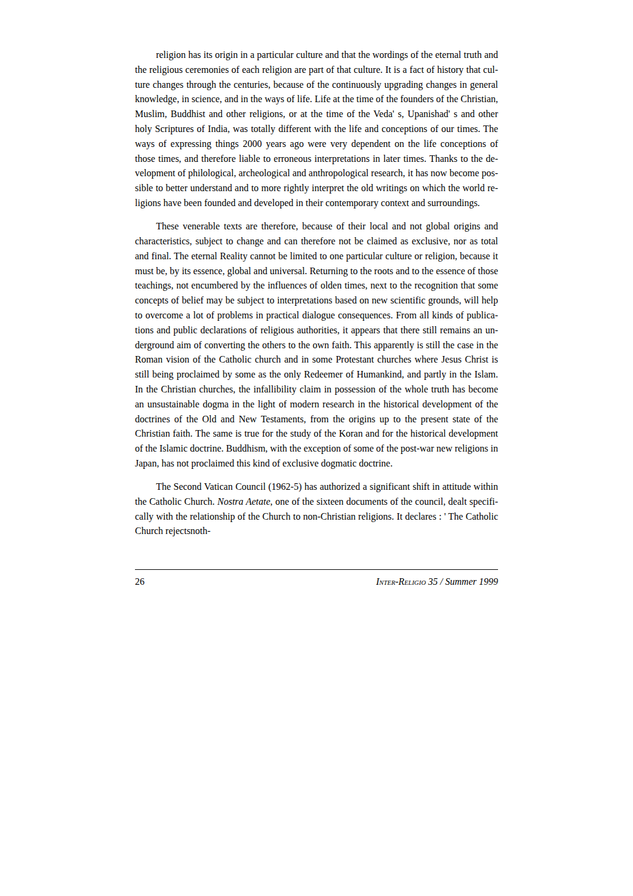religion has its origin in a particular culture and that the wordings of the eternal truth and the religious ceremonies of each religion are part of that culture. It is a fact of history that culture changes through the centuries, because of the continuously upgrading changes in general knowledge, in science, and in the ways of life. Life at the time of the founders of the Christian, Muslim, Buddhist and other religions, or at the time of the Veda' s, Upanishad' s and other holy Scriptures of India, was totally different with the life and conceptions of our times. The ways of expressing things 2000 years ago were very dependent on the life conceptions of those times, and therefore liable to erroneous interpretations in later times. Thanks to the development of philological, archeological and anthropological research, it has now become possible to better understand and to more rightly interpret the old writings on which the world religions have been founded and developed in their contemporary context and surroundings.
These venerable texts are therefore, because of their local and not global origins and characteristics, subject to change and can therefore not be claimed as exclusive, nor as total and final. The eternal Reality cannot be limited to one particular culture or religion, because it must be, by its essence, global and universal. Returning to the roots and to the essence of those teachings, not encumbered by the influences of olden times, next to the recognition that some concepts of belief may be subject to interpretations based on new scientific grounds, will help to overcome a lot of problems in practical dialogue consequences. From all kinds of publications and public declarations of religious authorities, it appears that there still remains an underground aim of converting the others to the own faith. This apparently is still the case in the Roman vision of the Catholic church and in some Protestant churches where Jesus Christ is still being proclaimed by some as the only Redeemer of Humankind, and partly in the Islam. In the Christian churches, the infallibility claim in possession of the whole truth has become an unsustainable dogma in the light of modern research in the historical development of the doctrines of the Old and New Testaments, from the origins up to the present state of the Christian faith. The same is true for the study of the Koran and for the historical development of the Islamic doctrine. Buddhism, with the exception of some of the post-war new religions in Japan, has not proclaimed this kind of exclusive dogmatic doctrine.
The Second Vatican Council (1962-5) has authorized a significant shift in attitude within the Catholic Church. Nostra Aetate, one of the sixteen documents of the council, dealt specifically with the relationship of the Church to non-Christian religions. It declares : ' The Catholic Church rejectsnoth-
26 Inter-Religio 35 / Summer 1999